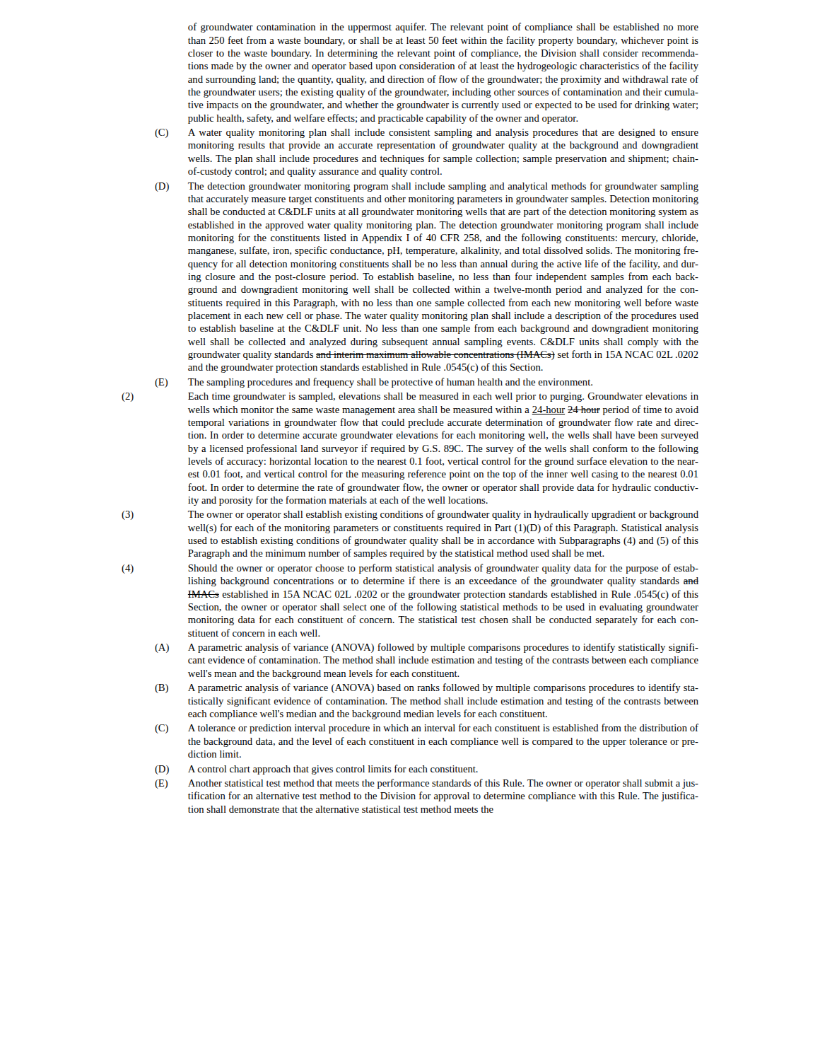of groundwater contamination in the uppermost aquifer. The relevant point of compliance shall be established no more than 250 feet from a waste boundary, or shall be at least 50 feet within the facility property boundary, whichever point is closer to the waste boundary. In determining the relevant point of compliance, the Division shall consider recommendations made by the owner and operator based upon consideration of at least the hydrogeologic characteristics of the facility and surrounding land; the quantity, quality, and direction of flow of the groundwater; the proximity and withdrawal rate of the groundwater users; the existing quality of the groundwater, including other sources of contamination and their cumulative impacts on the groundwater, and whether the groundwater is currently used or expected to be used for drinking water; public health, safety, and welfare effects; and practicable capability of the owner and operator.
(C)
A water quality monitoring plan shall include consistent sampling and analysis procedures that are designed to ensure monitoring results that provide an accurate representation of groundwater quality at the background and downgradient wells. The plan shall include procedures and techniques for sample collection; sample preservation and shipment; chain-of-custody control; and quality assurance and quality control.
(D)
The detection groundwater monitoring program shall include sampling and analytical methods for groundwater sampling that accurately measure target constituents and other monitoring parameters in groundwater samples. Detection monitoring shall be conducted at C&DLF units at all groundwater monitoring wells that are part of the detection monitoring system as established in the approved water quality monitoring plan. The detection groundwater monitoring program shall include monitoring for the constituents listed in Appendix I of 40 CFR 258, and the following constituents: mercury, chloride, manganese, sulfate, iron, specific conductance, pH, temperature, alkalinity, and total dissolved solids. The monitoring frequency for all detection monitoring constituents shall be no less than annual during the active life of the facility, and during closure and the post-closure period. To establish baseline, no less than four independent samples from each background and downgradient monitoring well shall be collected within a twelve-month period and analyzed for the constituents required in this Paragraph, with no less than one sample collected from each new monitoring well before waste placement in each new cell or phase. The water quality monitoring plan shall include a description of the procedures used to establish baseline at the C&DLF unit. No less than one sample from each background and downgradient monitoring well shall be collected and analyzed during subsequent annual sampling events. C&DLF units shall comply with the groundwater quality standards and interim maximum allowable concentrations (IMACs) set forth in 15A NCAC 02L .0202 and the groundwater protection standards established in Rule .0545(c) of this Section.
(E)
The sampling procedures and frequency shall be protective of human health and the environment.
(2)
Each time groundwater is sampled, elevations shall be measured in each well prior to purging. Groundwater elevations in wells which monitor the same waste management area shall be measured within a 24-hour 24 hour period of time to avoid temporal variations in groundwater flow that could preclude accurate determination of groundwater flow rate and direction. In order to determine accurate groundwater elevations for each monitoring well, the wells shall have been surveyed by a licensed professional land surveyor if required by G.S. 89C. The survey of the wells shall conform to the following levels of accuracy: horizontal location to the nearest 0.1 foot, vertical control for the ground surface elevation to the nearest 0.01 foot, and vertical control for the measuring reference point on the top of the inner well casing to the nearest 0.01 foot. In order to determine the rate of groundwater flow, the owner or operator shall provide data for hydraulic conductivity and porosity for the formation materials at each of the well locations.
(3)
The owner or operator shall establish existing conditions of groundwater quality in hydraulically upgradient or background well(s) for each of the monitoring parameters or constituents required in Part (1)(D) of this Paragraph. Statistical analysis used to establish existing conditions of groundwater quality shall be in accordance with Subparagraphs (4) and (5) of this Paragraph and the minimum number of samples required by the statistical method used shall be met.
(4)
Should the owner or operator choose to perform statistical analysis of groundwater quality data for the purpose of establishing background concentrations or to determine if there is an exceedance of the groundwater quality standards and IMACs established in 15A NCAC 02L .0202 or the groundwater protection standards established in Rule .0545(c) of this Section, the owner or operator shall select one of the following statistical methods to be used in evaluating groundwater monitoring data for each constituent of concern. The statistical test chosen shall be conducted separately for each constituent of concern in each well.
(A)
A parametric analysis of variance (ANOVA) followed by multiple comparisons procedures to identify statistically significant evidence of contamination. The method shall include estimation and testing of the contrasts between each compliance well's mean and the background mean levels for each constituent.
(B)
A parametric analysis of variance (ANOVA) based on ranks followed by multiple comparisons procedures to identify statistically significant evidence of contamination. The method shall include estimation and testing of the contrasts between each compliance well's median and the background median levels for each constituent.
(C)
A tolerance or prediction interval procedure in which an interval for each constituent is established from the distribution of the background data, and the level of each constituent in each compliance well is compared to the upper tolerance or prediction limit.
(D)
A control chart approach that gives control limits for each constituent.
(E)
Another statistical test method that meets the performance standards of this Rule. The owner or operator shall submit a justification for an alternative test method to the Division for approval to determine compliance with this Rule. The justification shall demonstrate that the alternative statistical test method meets the